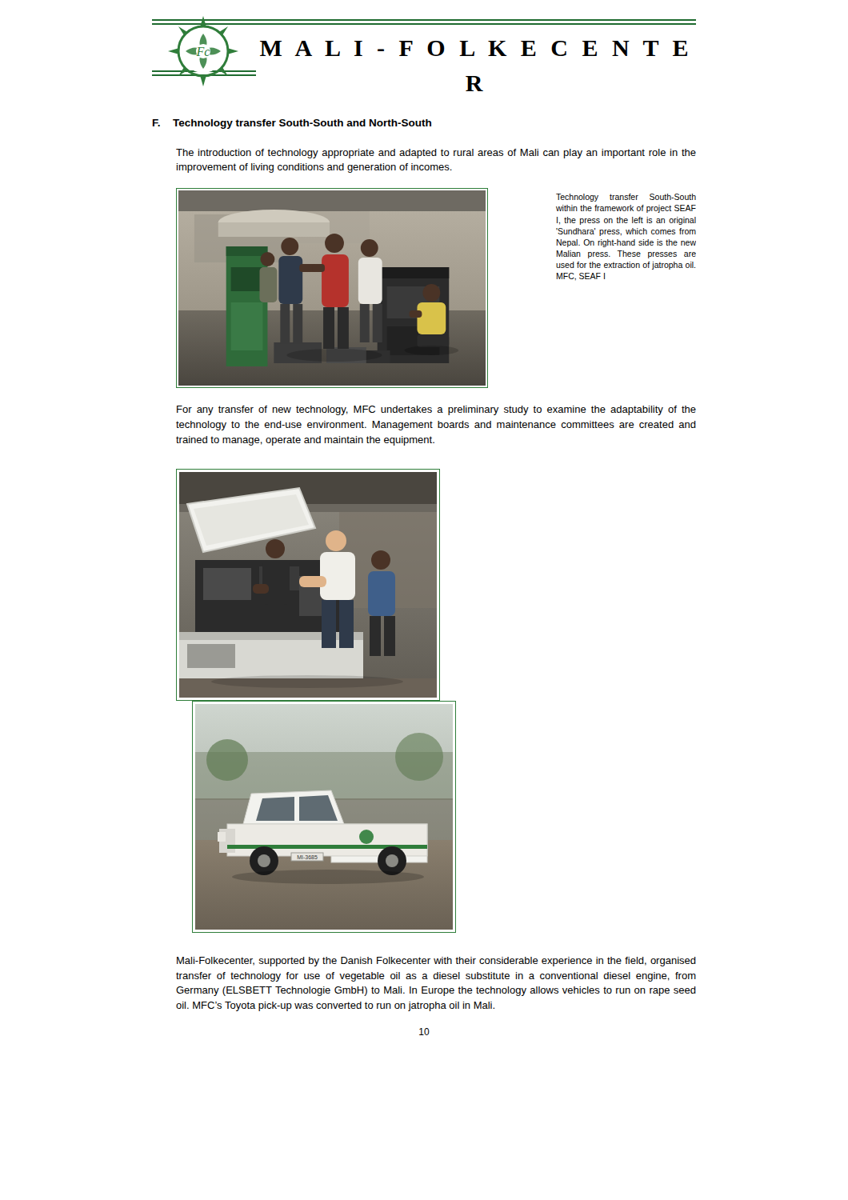M A L I - F O L K E C E N T E R
Fc
F. Technology transfer South-South and North-South
The introduction of technology appropriate and adapted to rural areas of Mali can play an important role in the improvement of living conditions and generation of incomes.
Technology transfer South-South within the framework of project SEAF I, the press on the left is an original 'Sundhara' press, which comes from Nepal. On right-hand side is the new Malian press. These presses are used for the extraction of jatropha oil. MFC, SEAF I
For any transfer of new technology, MFC undertakes a preliminary study to examine the adaptability of the technology to the end-use environment. Management boards and maintenance committees are created and trained to manage, operate and maintain the equipment.
MI-3685
Mali-Folkecenter, supported by the Danish Folkecenter with their considerable experience in the field, organised transfer of technology for use of vegetable oil as a diesel substitute in a conventional diesel engine, from Germany (ELSBETT Technologie GmbH) to Mali. In Europe the technology allows vehicles to run on rape seed oil. MFC’s Toyota pick-up was converted to run on jatropha oil in Mali.
10